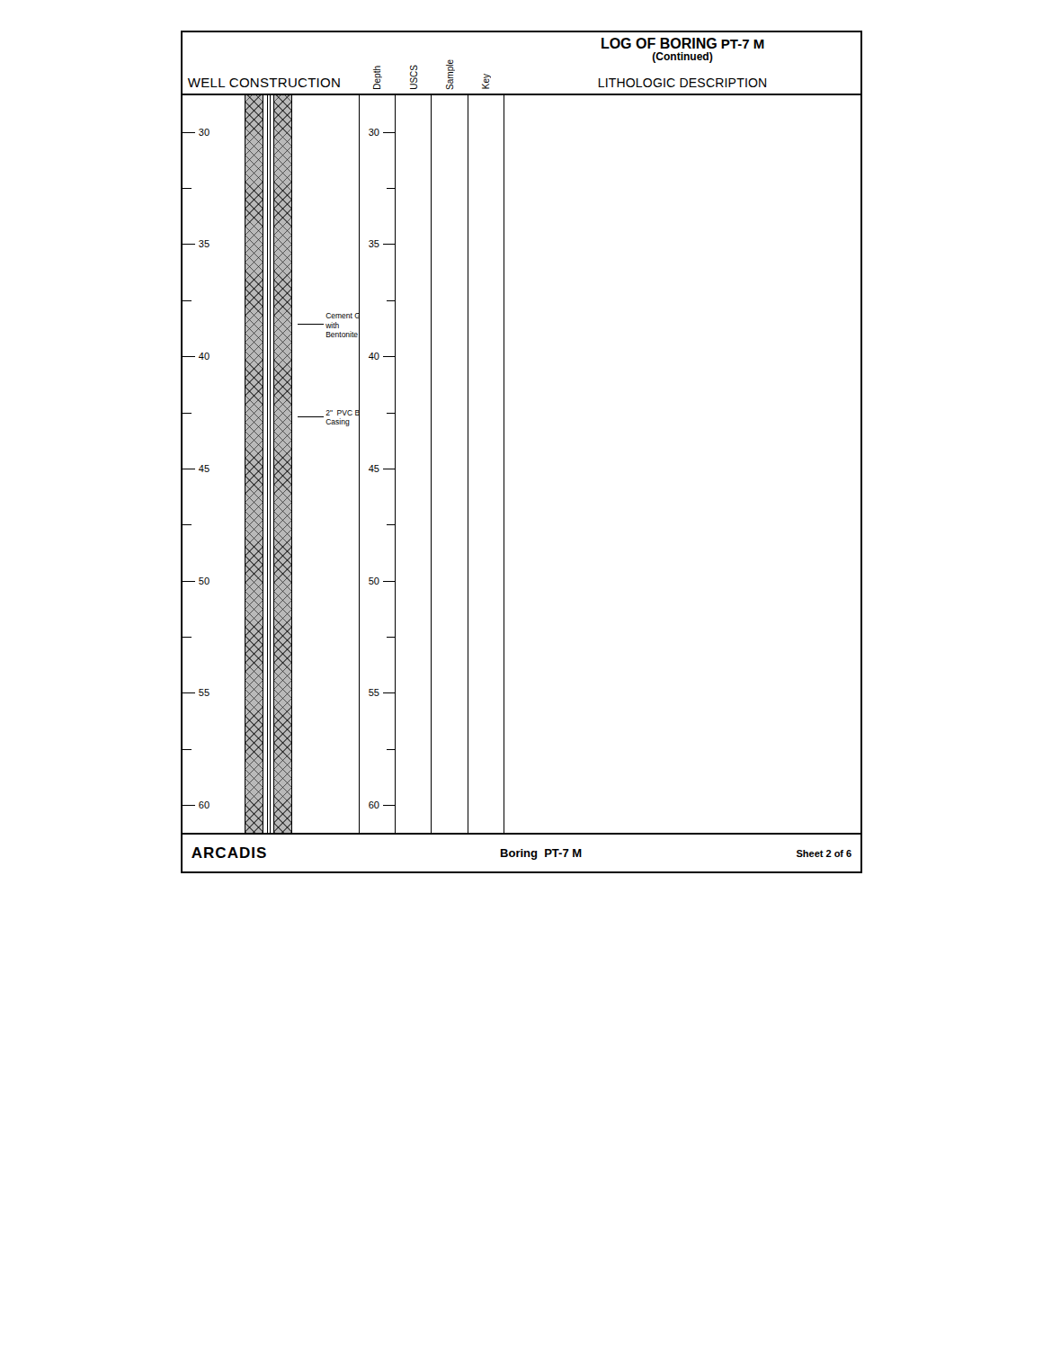WELL CONSTRUCTION
Depth
USCS
Sample
Key
LOG OF BORING PT-7 M
(Continued)
LITHOLOGIC DESCRIPTION
30
35
40
45
50
55
60
Cement Grout
with
Bentonite
2" PVC Blank
Casing
30
35
40
45
50
55
60
ARCADIS
Boring PT-7 M
Sheet 2 of 6